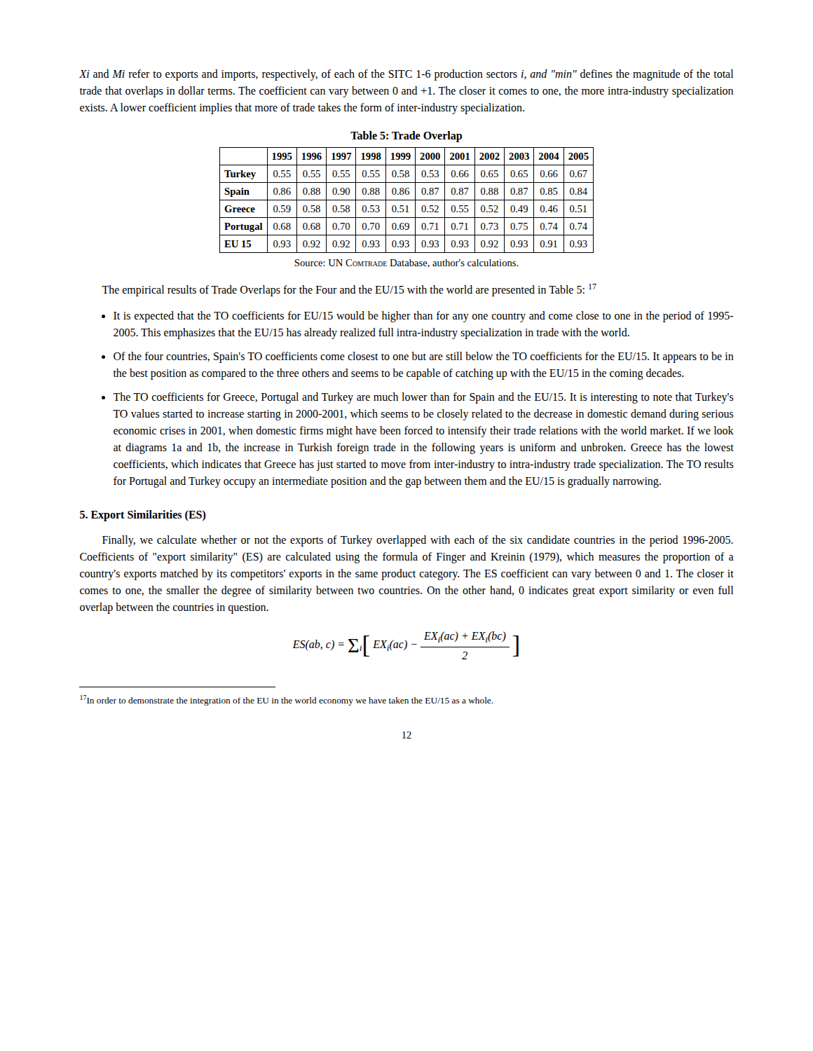Xi and Mi refer to exports and imports, respectively, of each of the SITC 1-6 production sectors i, and "min" defines the magnitude of the total trade that overlaps in dollar terms. The coefficient can vary between 0 and +1. The closer it comes to one, the more intra-industry specialization exists. A lower coefficient implies that more of trade takes the form of inter-industry specialization.
Table 5: Trade Overlap
| | 1995 | 1996 | 1997 | 1998 | 1999 | 2000 | 2001 | 2002 | 2003 | 2004 | 2005 |
| --- | --- | --- | --- | --- | --- | --- | --- | --- | --- | --- | --- |
| Turkey | 0.55 | 0.55 | 0.55 | 0.55 | 0.58 | 0.53 | 0.66 | 0.65 | 0.65 | 0.66 | 0.67 |
| Spain | 0.86 | 0.88 | 0.90 | 0.88 | 0.86 | 0.87 | 0.87 | 0.88 | 0.87 | 0.85 | 0.84 |
| Greece | 0.59 | 0.58 | 0.58 | 0.53 | 0.51 | 0.52 | 0.55 | 0.52 | 0.49 | 0.46 | 0.51 |
| Portugal | 0.68 | 0.68 | 0.70 | 0.70 | 0.69 | 0.71 | 0.71 | 0.73 | 0.75 | 0.74 | 0.74 |
| EU 15 | 0.93 | 0.92 | 0.92 | 0.93 | 0.93 | 0.93 | 0.93 | 0.92 | 0.93 | 0.91 | 0.93 |
Source: UN Comtrade Database, author's calculations.
The empirical results of Trade Overlaps for the Four and the EU/15 with the world are presented in Table 5: 17
It is expected that the TO coefficients for EU/15 would be higher than for any one country and come close to one in the period of 1995-2005. This emphasizes that the EU/15 has already realized full intra-industry specialization in trade with the world.
Of the four countries, Spain's TO coefficients come closest to one but are still below the TO coefficients for the EU/15. It appears to be in the best position as compared to the three others and seems to be capable of catching up with the EU/15 in the coming decades.
The TO coefficients for Greece, Portugal and Turkey are much lower than for Spain and the EU/15. It is interesting to note that Turkey's TO values started to increase starting in 2000-2001, which seems to be closely related to the decrease in domestic demand during serious economic crises in 2001, when domestic firms might have been forced to intensify their trade relations with the world market. If we look at diagrams 1a and 1b, the increase in Turkish foreign trade in the following years is uniform and unbroken. Greece has the lowest coefficients, which indicates that Greece has just started to move from inter-industry to intra-industry trade specialization. The TO results for Portugal and Turkey occupy an intermediate position and the gap between them and the EU/15 is gradually narrowing.
5. Export Similarities (ES)
Finally, we calculate whether or not the exports of Turkey overlapped with each of the six candidate countries in the period 1996-2005. Coefficients of "export similarity" (ES) are calculated using the formula of Finger and Kreinin (1979), which measures the proportion of a country's exports matched by its competitors' exports in the same product category. The ES coefficient can vary between 0 and 1. The closer it comes to one, the smaller the degree of similarity between two countries. On the other hand, 0 indicates great export similarity or even full overlap between the countries in question.
ES(ab, c) = Σi[ EXi(ac) − EXi(ac) + EXi(bc) 2 ]
17In order to demonstrate the integration of the EU in the world economy we have taken the EU/15 as a whole.
12